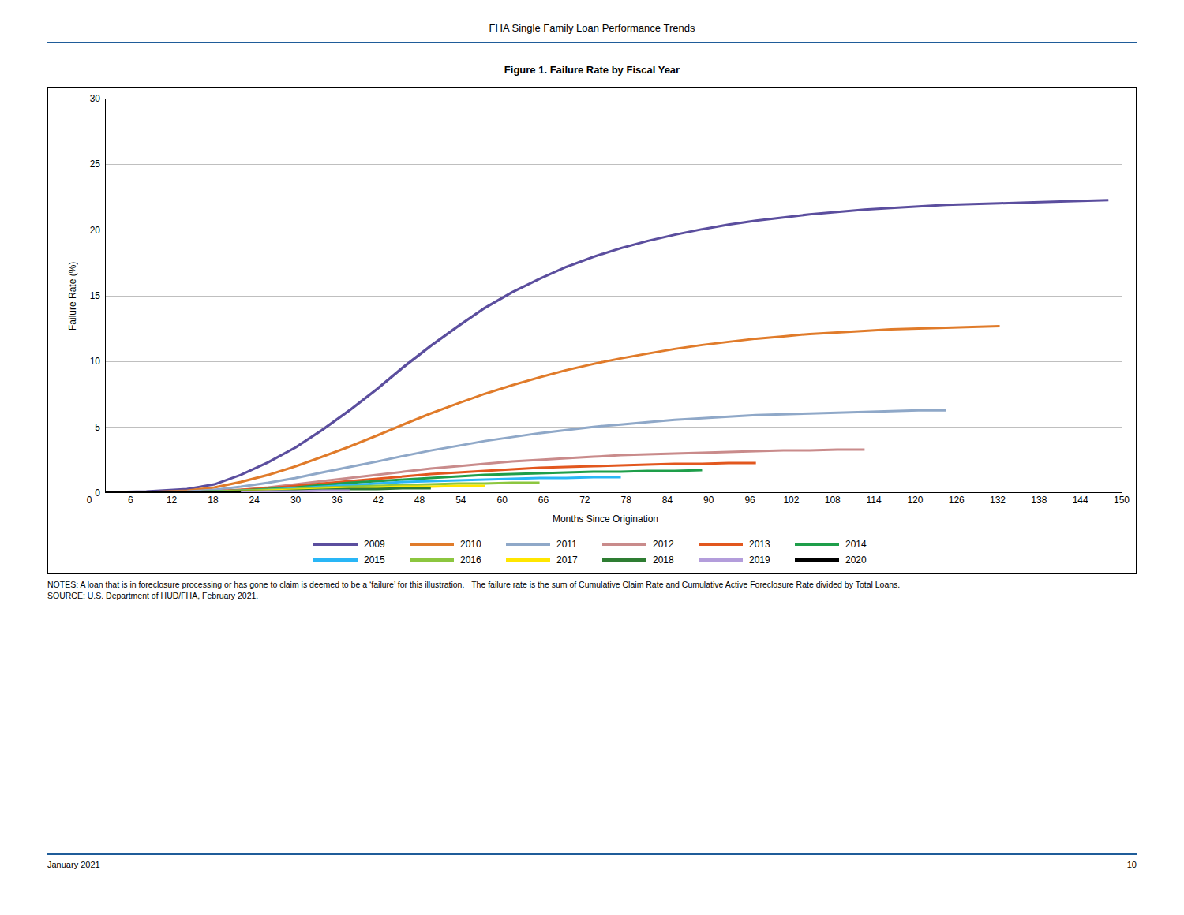FHA Single Family Loan Performance Trends
Figure 1. Failure Rate by Fiscal Year
Failure Rate (%)
30 25 20 15 10 5 0
0 6 12 18 24 30 36 42 48 54 60 66 72 78 84 90 96 102 108 114 120 126 132 138 144 150
Months Since Origination
2009
2010
2011
2012
2013
2014
2015
2016
2017
2018
2019
2020
NOTES: A loan that is in foreclosure processing or has gone to claim is deemed to be a ‘failure’ for this illustration. The failure rate is the sum of Cumulative Claim Rate and Cumulative Active Foreclosure Rate divided by Total Loans.
SOURCE: U.S. Department of HUD/FHA, February 2021.
January 2021
10